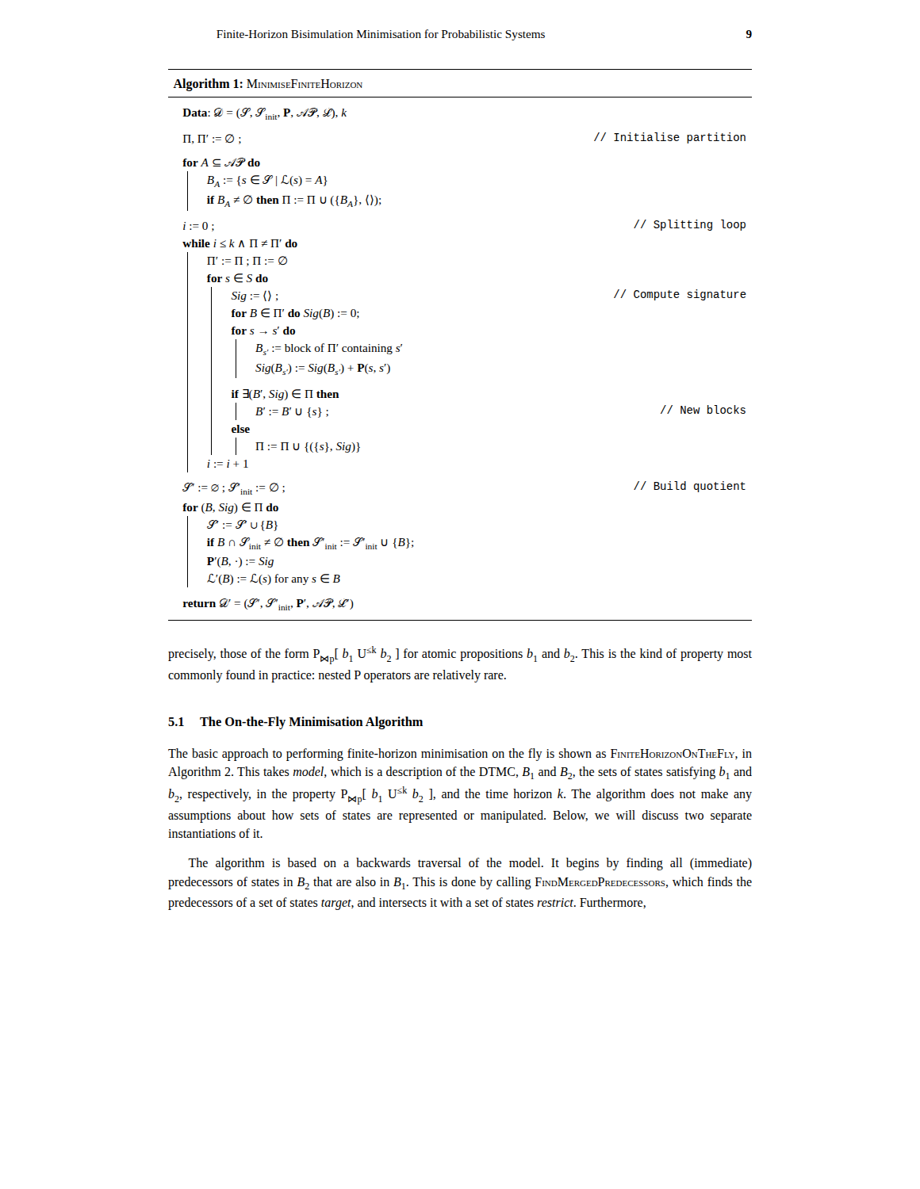Finite-Horizon Bisimulation Minimisation for Probabilistic Systems 9
Algorithm 1: MinimiseFiniteHorizon
Data: 𝒟 = (𝒮, 𝒮init, P, 𝒜𝒫, ℒ), k
// Initialise partition Π, Π′ := ∅ ;
for A ⊆ 𝒜𝒫 do
BA := {s ∈ 𝒮 | ℒ(s) = A}
if BA ≠ ∅ then Π := Π ∪ ({BA}, ⟨⟩);
// Splitting loop i := 0 ;
while i ≤ k ∧ Π ≠ Π′ do
Π′ := Π ; Π := ∅
for s ∈ S do
// Compute signature Sig := ⟨⟩ ;
for B ∈ Π′ do Sig(B) := 0;
for s → s′ do
Bs′ := block of Π′ containing s′
Sig(Bs′) := Sig(Bs′) + P(s, s′)
if ∃(B′, Sig) ∈ Π then
// New blocks B′ := B′ ∪ {s} ;
else
Π := Π ∪ {({s}, Sig)}
i := i + 1
// Build quotient 𝒮′ := ∅ ; 𝒮′init := ∅ ;
for (B, Sig) ∈ Π do
𝒮′ := 𝒮′ ∪ {B}
if B ∩ 𝒮init ≠ ∅ then 𝒮′init := 𝒮′init ∪ {B};
P′(B, ·) := Sig
ℒ′(B) := ℒ(s) for any s ∈ B
return 𝒟′ = (𝒮′, 𝒮′init, P′, 𝒜𝒫, ℒ′)
precisely, those of the form P⋈p[ b 1 U≤k b 2 ] for atomic propositions b 1 and b 2. This is the kind of property most commonly found in practice: nested P operators are relatively rare.
5.1 The On-the-Fly Minimisation Algorithm
The basic approach to performing finite-horizon minimisation on the fly is shown as FiniteHorizonOnTheFly, in Algorithm 2. This takes model, which is a description of the DTMC, B 1 and B 2, the sets of states satisfying b 1 and b 2, respectively, in the property P⋈p[ b 1 U≤k b 2 ], and the time horizon k. The algorithm does not make any assumptions about how sets of states are represented or manipulated. Below, we will discuss two separate instantiations of it.
The algorithm is based on a backwards traversal of the model. It begins by finding all (immediate) predecessors of states in B 2 that are also in B 1. This is done by calling FindMergedPredecessors, which finds the predecessors of a set of states target, and intersects it with a set of states restrict. Furthermore,